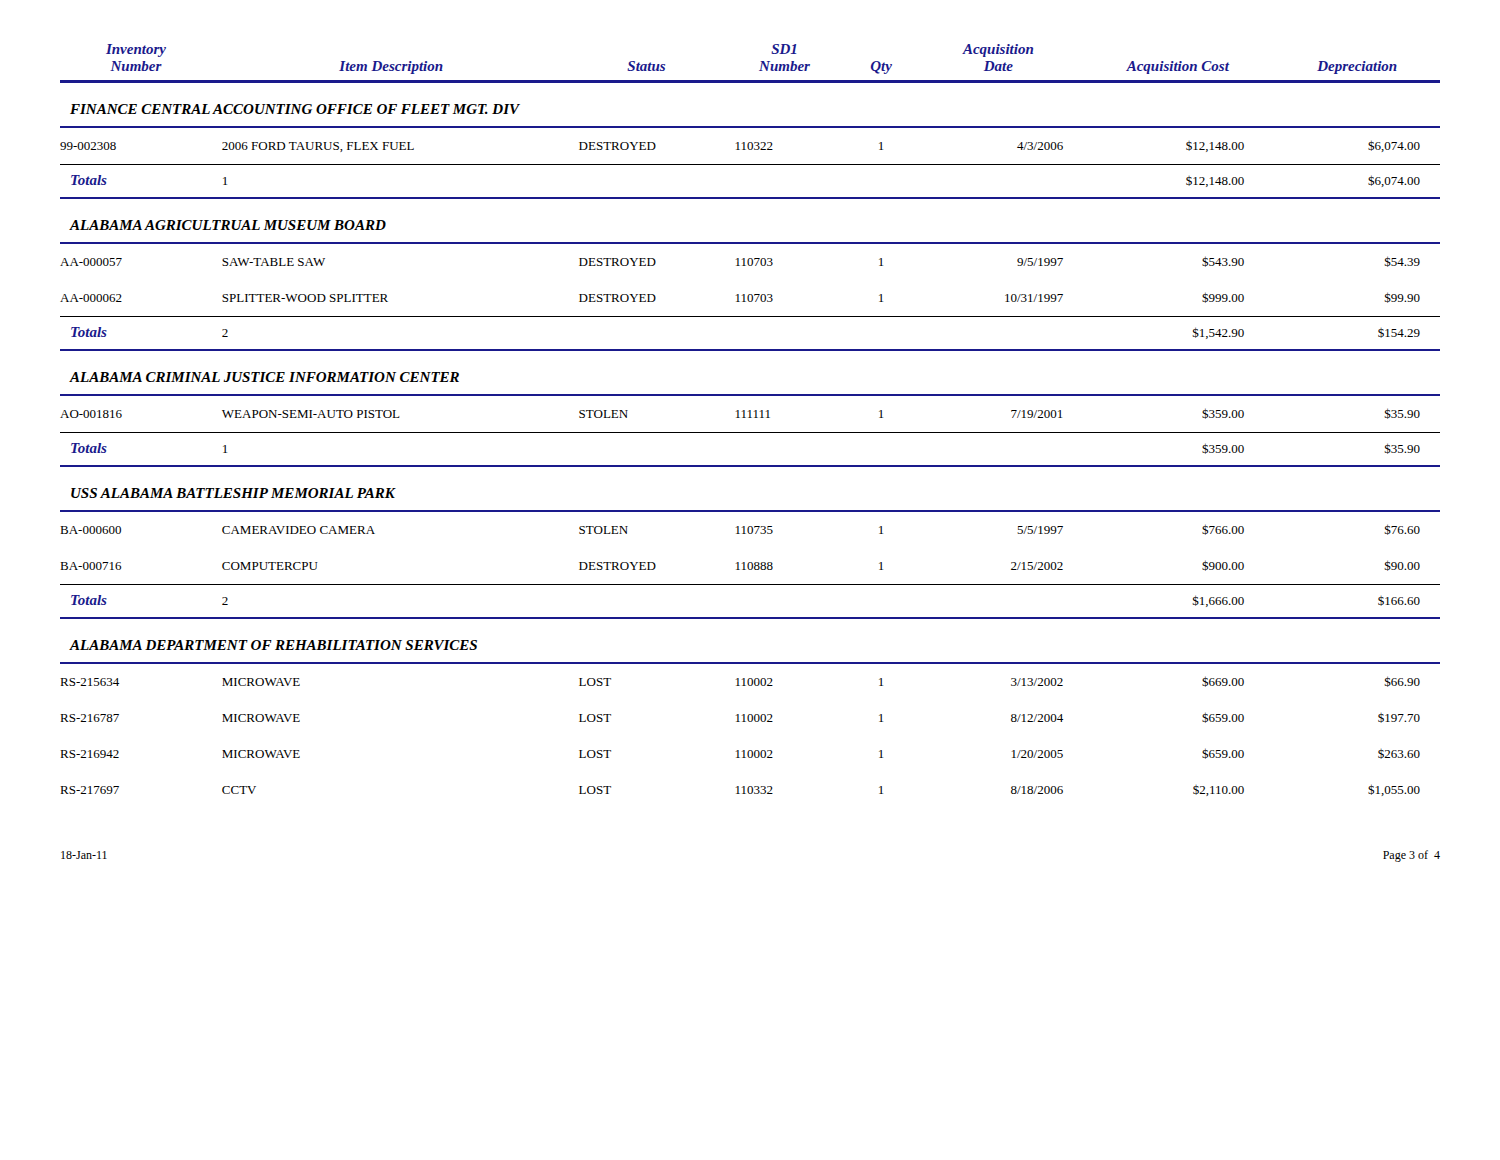| Inventory Number | Item Description | Status | SD1 Number | Qty | Acquisition Date | Acquisition Cost | Depreciation |
| --- | --- | --- | --- | --- | --- | --- | --- |
| FINANCE CENTRAL ACCOUNTING OFFICE OF FLEET MGT. DIV |
| 99-002308 | 2006 FORD TAURUS, FLEX FUEL | DESTROYED | 110322 | 1 | 4/3/2006 | $12,148.00 | $6,074.00 |
| Totals | 1 | | | | | $12,148.00 | $6,074.00 |
| ALABAMA AGRICULTRUAL MUSEUM BOARD |
| AA-000057 | SAW-TABLE SAW | DESTROYED | 110703 | 1 | 9/5/1997 | $543.90 | $54.39 |
| AA-000062 | SPLITTER-WOOD SPLITTER | DESTROYED | 110703 | 1 | 10/31/1997 | $999.00 | $99.90 |
| Totals | 2 | | | | | $1,542.90 | $154.29 |
| ALABAMA CRIMINAL JUSTICE INFORMATION CENTER |
| AO-001816 | WEAPON-SEMI-AUTO PISTOL | STOLEN | 111111 | 1 | 7/19/2001 | $359.00 | $35.90 |
| Totals | 1 | | | | | $359.00 | $35.90 |
| USS ALABAMA BATTLESHIP MEMORIAL PARK |
| BA-000600 | CAMERAVIDEO CAMERA | STOLEN | 110735 | 1 | 5/5/1997 | $766.00 | $76.60 |
| BA-000716 | COMPUTERCPU | DESTROYED | 110888 | 1 | 2/15/2002 | $900.00 | $90.00 |
| Totals | 2 | | | | | $1,666.00 | $166.60 |
| ALABAMA DEPARTMENT OF REHABILITATION SERVICES |
| RS-215634 | MICROWAVE | LOST | 110002 | 1 | 3/13/2002 | $669.00 | $66.90 |
| RS-216787 | MICROWAVE | LOST | 110002 | 1 | 8/12/2004 | $659.00 | $197.70 |
| RS-216942 | MICROWAVE | LOST | 110002 | 1 | 1/20/2005 | $659.00 | $263.60 |
| RS-217697 | CCTV | LOST | 110332 | 1 | 8/18/2006 | $2,110.00 | $1,055.00 |
18-Jan-11 Page 3 of 4